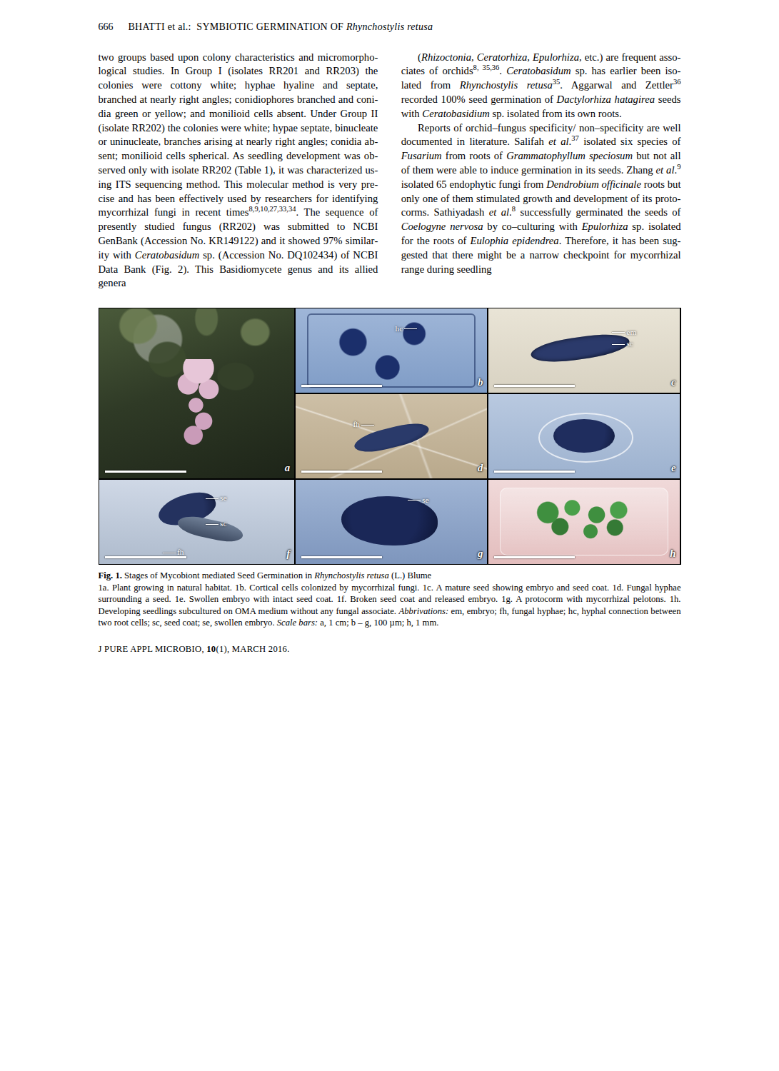666 BHATTI et al.: SYMBIOTIC GERMINATION OF Rhynchostylis retusa
two groups based upon colony characteristics and micromorphological studies. In Group I (isolates RR201 and RR203) the colonies were cottony white; hyphae hyaline and septate, branched at nearly right angles; conidiophores branched and conidia green or yellow; and monilioid cells absent. Under Group II (isolate RR202) the colonies were white; hypae septate, binucleate or uninucleate, branches arising at nearly right angles; conidia absent; monilioid cells spherical. As seedling development was observed only with isolate RR202 (Table 1), it was characterized using ITS sequencing method. This molecular method is very precise and has been effectively used by researchers for identifying mycorrhizal fungi in recent times8,9,10,27,33,34. The sequence of presently studied fungus (RR202) was submitted to NCBI GenBank (Accession No. KR149122) and it showed 97% similarity with Ceratobasidum sp. (Accession No. DQ102434) of NCBI Data Bank (Fig. 2). This Basidiomycete genus and its allied genera
(Rhizoctonia, Ceratorhiza, Epulorhiza, etc.) are frequent associates of orchids8, 35,36. Ceratobasidum sp. has earlier been isolated from Rhynchostylis retusa35. Aggarwal and Zettler36 recorded 100% seed germination of Dactylorhiza hatagirea seeds with Ceratobasidium sp. isolated from its own roots.
Reports of orchid–fungus specificity/ non–specificity are well documented in literature. Salifah et al.37 isolated six species of Fusarium from roots of Grammatophyllum speciosum but not all of them were able to induce germination in its seeds. Zhang et al.9 isolated 65 endophytic fungi from Dendrobium officinale roots but only one of them stimulated growth and development of its protocorms. Sathiyadash et al.8 successfully germinated the seeds of Coelogyne nervosa by co–culturing with Epulorhiza sp. isolated for the roots of Eulophia epidendrea. Therefore, it has been suggested that there might be a narrow checkpoint for mycorrhizal range during seedling
a
hc b
em sc c
fh d
e
se sc fh f
se g
h
Fig. 1. Stages of Mycobiont mediated Seed Germination in Rhynchostylis retusa (L.) Blume
1a. Plant growing in natural habitat. 1b. Cortical cells colonized by mycorrhizal fungi. 1c. A mature seed showing embryo and seed coat. 1d. Fungal hyphae surrounding a seed. 1e. Swollen embryo with intact seed coat. 1f. Broken seed coat and released embryo. 1g. A protocorm with mycorrhizal pelotons. 1h. Developing seedlings subcultured on OMA medium without any fungal associate. Abbrivations: em, embryo; fh, fungal hyphae; hc, hyphal connection between two root cells; sc, seed coat; se, swollen embryo. Scale bars: a, 1 cm; b – g, 100 µm; h, 1 mm.
J PURE APPL MICROBIO, 10(1), MARCH 2016.